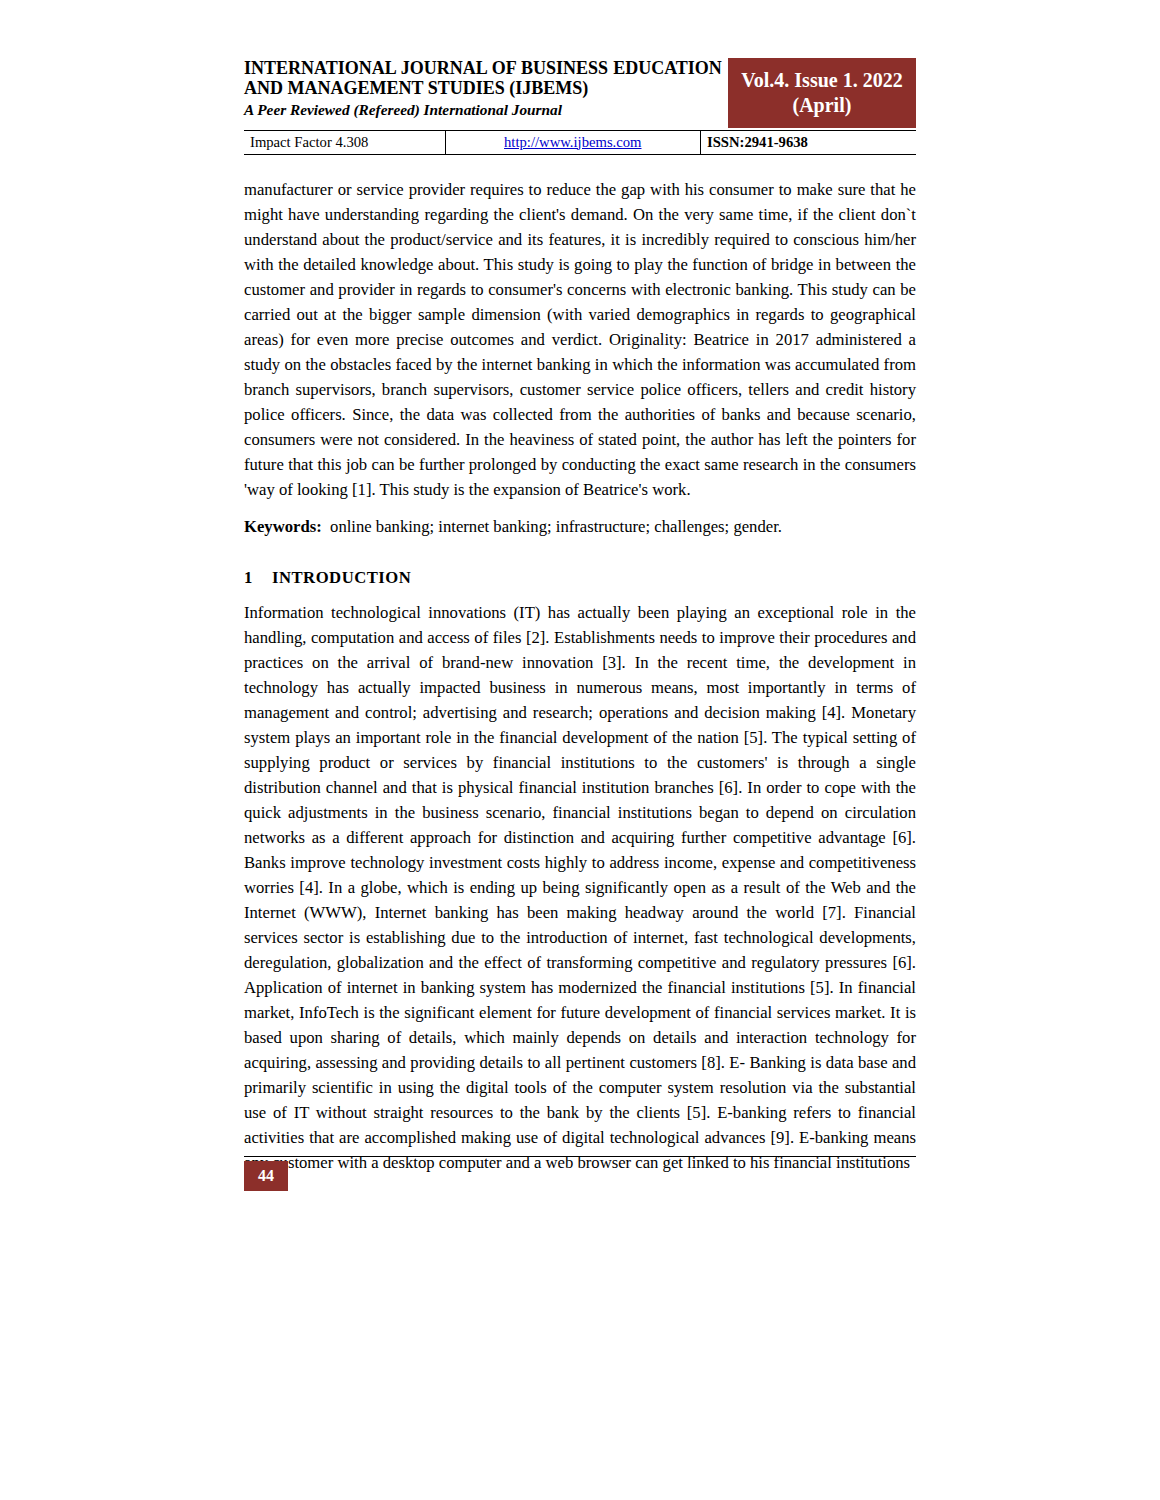INTERNATIONAL JOURNAL OF BUSINESS EDUCATION AND MANAGEMENT STUDIES (IJBEMS)
A Peer Reviewed (Refereed) International Journal
Vol.4. Issue 1. 2022
(April)
Impact Factor 4.308
http://www.ijbems.com
ISSN:2941-9638
manufacturer or service provider requires to reduce the gap with his consumer to make sure that he might have understanding regarding the client's demand. On the very same time, if the client don`t understand about the product/service and its features, it is incredibly required to conscious him/her with the detailed knowledge about. This study is going to play the function of bridge in between the customer and provider in regards to consumer's concerns with electronic banking. This study can be carried out at the bigger sample dimension (with varied demographics in regards to geographical areas) for even more precise outcomes and verdict. Originality: Beatrice in 2017 administered a study on the obstacles faced by the internet banking in which the information was accumulated from branch supervisors, branch supervisors, customer service police officers, tellers and credit history police officers. Since, the data was collected from the authorities of banks and because scenario, consumers were not considered. In the heaviness of stated point, the author has left the pointers for future that this job can be further prolonged by conducting the exact same research in the consumers 'way of looking [1]. This study is the expansion of Beatrice's work.
Keywords: online banking; internet banking; infrastructure; challenges; gender.
1 INTRODUCTION
Information technological innovations (IT) has actually been playing an exceptional role in the handling, computation and access of files [2]. Establishments needs to improve their procedures and practices on the arrival of brand-new innovation [3]. In the recent time, the development in technology has actually impacted business in numerous means, most importantly in terms of management and control; advertising and research; operations and decision making [4]. Monetary system plays an important role in the financial development of the nation [5]. The typical setting of supplying product or services by financial institutions to the customers' is through a single distribution channel and that is physical financial institution branches [6]. In order to cope with the quick adjustments in the business scenario, financial institutions began to depend on circulation networks as a different approach for distinction and acquiring further competitive advantage [6]. Banks improve technology investment costs highly to address income, expense and competitiveness worries [4]. In a globe, which is ending up being significantly open as a result of the Web and the Internet (WWW), Internet banking has been making headway around the world [7]. Financial services sector is establishing due to the introduction of internet, fast technological developments, deregulation, globalization and the effect of transforming competitive and regulatory pressures [6]. Application of internet in banking system has modernized the financial institutions [5]. In financial market, InfoTech is the significant element for future development of financial services market. It is based upon sharing of details, which mainly depends on details and interaction technology for acquiring, assessing and providing details to all pertinent customers [8]. E- Banking is data base and primarily scientific in using the digital tools of the computer system resolution via the substantial use of IT without straight resources to the bank by the clients [5]. E-banking refers to financial activities that are accomplished making use of digital technological advances [9]. E-banking means any customer with a desktop computer and a web browser can get linked to his financial institutions
44